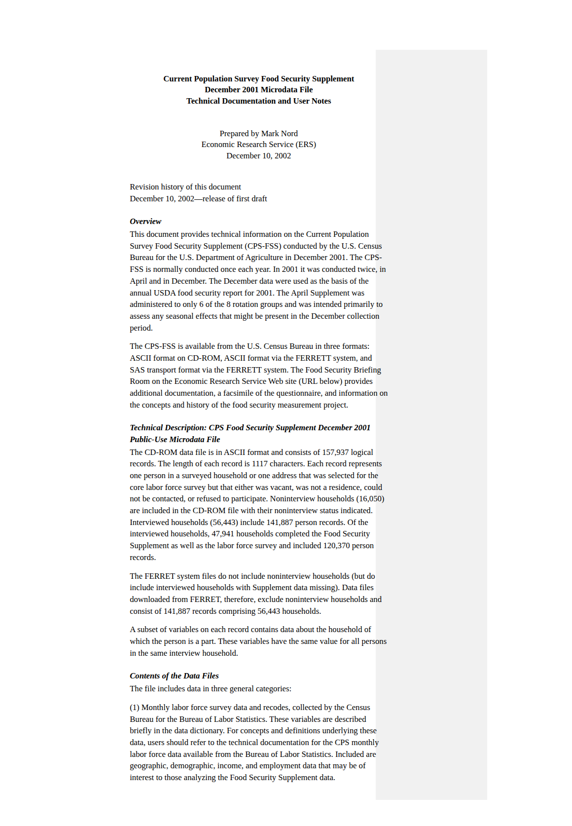Current Population Survey Food Security Supplement
December 2001 Microdata File
Technical Documentation and User Notes
Prepared by Mark Nord
Economic Research Service (ERS)
December 10, 2002
Revision history of this document
December 10, 2002—release of first draft
Overview
This document provides technical information on the Current Population Survey Food Security Supplement (CPS-FSS) conducted by the U.S. Census Bureau for the U.S. Department of Agriculture in December 2001. The CPS-FSS is normally conducted once each year. In 2001 it was conducted twice, in April and in December. The December data were used as the basis of the annual USDA food security report for 2001. The April Supplement was administered to only 6 of the 8 rotation groups and was intended primarily to assess any seasonal effects that might be present in the December collection period.
The CPS-FSS is available from the U.S. Census Bureau in three formats: ASCII format on CD-ROM, ASCII format via the FERRETT system, and SAS transport format via the FERRETT system. The Food Security Briefing Room on the Economic Research Service Web site (URL below) provides additional documentation, a facsimile of the questionnaire, and information on the concepts and history of the food security measurement project.
Technical Description: CPS Food Security Supplement December 2001 Public-Use Microdata File
The CD-ROM data file is in ASCII format and consists of 157,937 logical records. The length of each record is 1117 characters. Each record represents one person in a surveyed household or one address that was selected for the core labor force survey but that either was vacant, was not a residence, could not be contacted, or refused to participate. Noninterview households (16,050) are included in the CD-ROM file with their noninterview status indicated. Interviewed households (56,443) include 141,887 person records. Of the interviewed households, 47,941 households completed the Food Security Supplement as well as the labor force survey and included 120,370 person records.
The FERRET system files do not include noninterview households (but do include interviewed households with Supplement data missing). Data files downloaded from FERRET, therefore, exclude noninterview households and consist of 141,887 records comprising 56,443 households.
A subset of variables on each record contains data about the household of which the person is a part. These variables have the same value for all persons in the same interview household.
Contents of the Data Files
The file includes data in three general categories:
(1) Monthly labor force survey data and recodes, collected by the Census Bureau for the Bureau of Labor Statistics. These variables are described briefly in the data dictionary. For concepts and definitions underlying these data, users should refer to the technical documentation for the CPS monthly labor force data available from the Bureau of Labor Statistics. Included are geographic, demographic, income, and employment data that may be of interest to those analyzing the Food Security Supplement data.